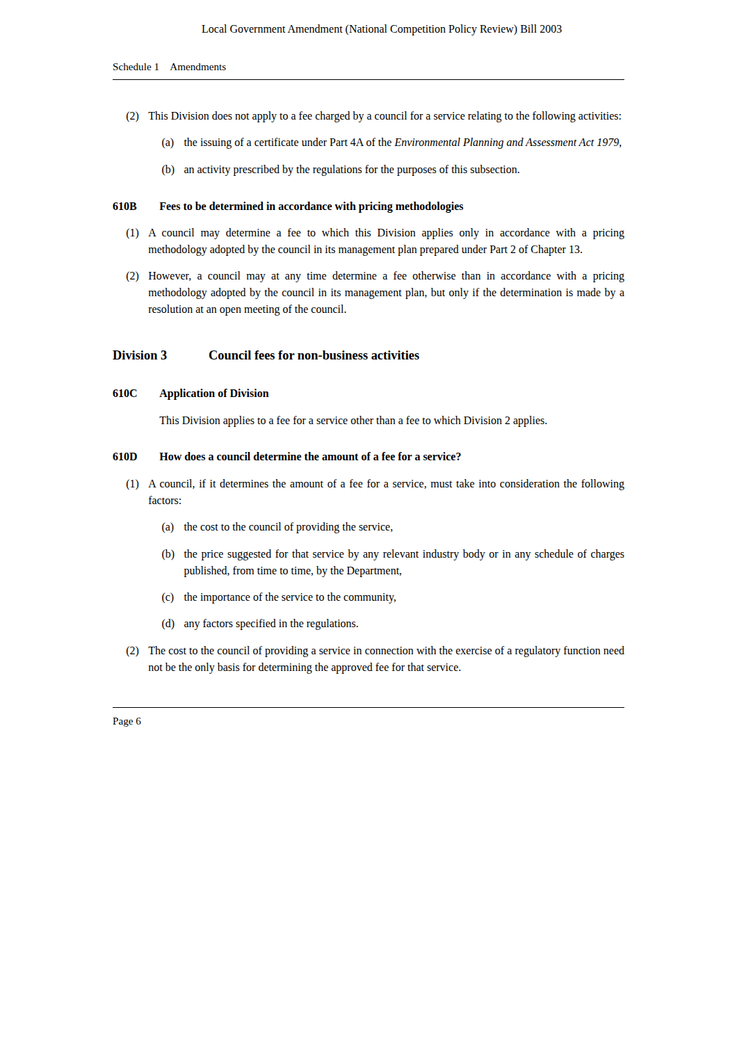Local Government Amendment (National Competition Policy Review) Bill 2003
Schedule 1 Amendments
(2)
This Division does not apply to a fee charged by a council for a service relating to the following activities:
(a)
the issuing of a certificate under Part 4A of the Environmental Planning and Assessment Act 1979,
(b)
an activity prescribed by the regulations for the purposes of this subsection.
610B Fees to be determined in accordance with pricing methodologies
(1)
A council may determine a fee to which this Division applies only in accordance with a pricing methodology adopted by the council in its management plan prepared under Part 2 of Chapter 13.
(2)
However, a council may at any time determine a fee otherwise than in accordance with a pricing methodology adopted by the council in its management plan, but only if the determination is made by a resolution at an open meeting of the council.
Division 3 Council fees for non-business activities
610C Application of Division
This Division applies to a fee for a service other than a fee to which Division 2 applies.
610D How does a council determine the amount of a fee for a service?
(1)
A council, if it determines the amount of a fee for a service, must take into consideration the following factors:
(a)
the cost to the council of providing the service,
(b)
the price suggested for that service by any relevant industry body or in any schedule of charges published, from time to time, by the Department,
(c)
the importance of the service to the community,
(d)
any factors specified in the regulations.
(2)
The cost to the council of providing a service in connection with the exercise of a regulatory function need not be the only basis for determining the approved fee for that service.
Page 6